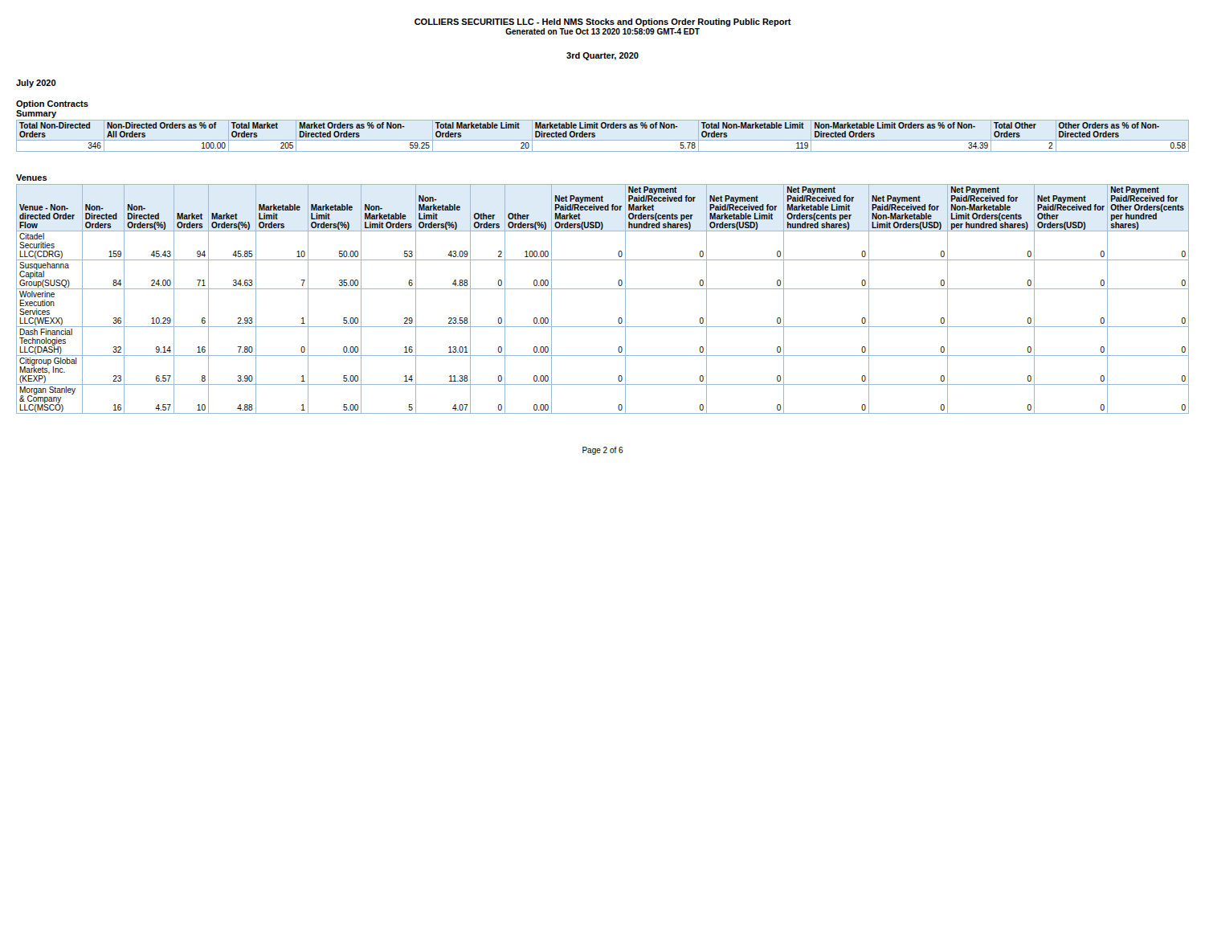COLLIERS SECURITIES LLC - Held NMS Stocks and Options Order Routing Public Report
Generated on Tue Oct 13 2020 10:58:09 GMT-4 EDT
3rd Quarter, 2020
July 2020
Option Contracts
Summary
| Total Non-Directed Orders | Non-Directed Orders as % of All Orders | Total Market Orders | Market Orders as % of Non-Directed Orders | Total Marketable Limit Orders | Marketable Limit Orders as % of Non-Directed Orders | Total Non-Marketable Limit Orders | Non-Marketable Limit Orders as % of Non-Directed Orders | Total Other Orders | Other Orders as % of Non-Directed Orders |
| --- | --- | --- | --- | --- | --- | --- | --- | --- | --- |
| 346 | 100.00 | 205 | 59.25 | 20 | 5.78 | 119 | 34.39 | 2 | 0.58 |
Venues
| Venue - Non-directed Order Flow | Non-Directed Orders | Non-Directed Orders(%) | Market Orders | Market Orders(%) | Marketable Limit Orders | Marketable Limit Orders(%) | Non-Marketable Limit Orders | Non-Marketable Limit Orders(%) | Other Orders | Other Orders(%) | Net Payment Paid/Received for Market Orders(USD) | Net Payment Paid/Received for Market Orders(cents per hundred shares) | Net Payment Paid/Received for Marketable Limit Orders(USD) | Net Payment Paid/Received for Marketable Limit Orders(cents per hundred shares) | Net Payment Paid/Received for Non-Marketable Limit Orders(USD) | Net Payment Paid/Received for Non-Marketable Limit Orders(cents per hundred shares) | Net Payment Paid/Received for Other Orders(USD) | Net Payment Paid/Received for Other Orders(cents per hundred shares) |
| --- | --- | --- | --- | --- | --- | --- | --- | --- | --- | --- | --- | --- | --- | --- | --- | --- | --- | --- |
| Citadel Securities LLC(CDRG) | 159 | 45.43 | 94 | 45.85 | 10 | 50.00 | 53 | 43.09 | 2 | 100.00 | 0 | 0 | 0 | 0 | 0 | 0 | 0 | 0 |
| Susquehanna Capital Group(SUSQ) | 84 | 24.00 | 71 | 34.63 | 7 | 35.00 | 6 | 4.88 | 0 | 0.00 | 0 | 0 | 0 | 0 | 0 | 0 | 0 | 0 |
| Wolverine Execution Services LLC(WEXX) | 36 | 10.29 | 6 | 2.93 | 1 | 5.00 | 29 | 23.58 | 0 | 0.00 | 0 | 0 | 0 | 0 | 0 | 0 | 0 | 0 |
| Dash Financial Technologies LLC(DASH) | 32 | 9.14 | 16 | 7.80 | 0 | 0.00 | 16 | 13.01 | 0 | 0.00 | 0 | 0 | 0 | 0 | 0 | 0 | 0 | 0 |
| Citigroup Global Markets, Inc.(KEXP) | 23 | 6.57 | 8 | 3.90 | 1 | 5.00 | 14 | 11.38 | 0 | 0.00 | 0 | 0 | 0 | 0 | 0 | 0 | 0 | 0 |
| Morgan Stanley & Company LLC(MSCO) | 16 | 4.57 | 10 | 4.88 | 1 | 5.00 | 5 | 4.07 | 0 | 0.00 | 0 | 0 | 0 | 0 | 0 | 0 | 0 | 0 |
Page 2 of 6